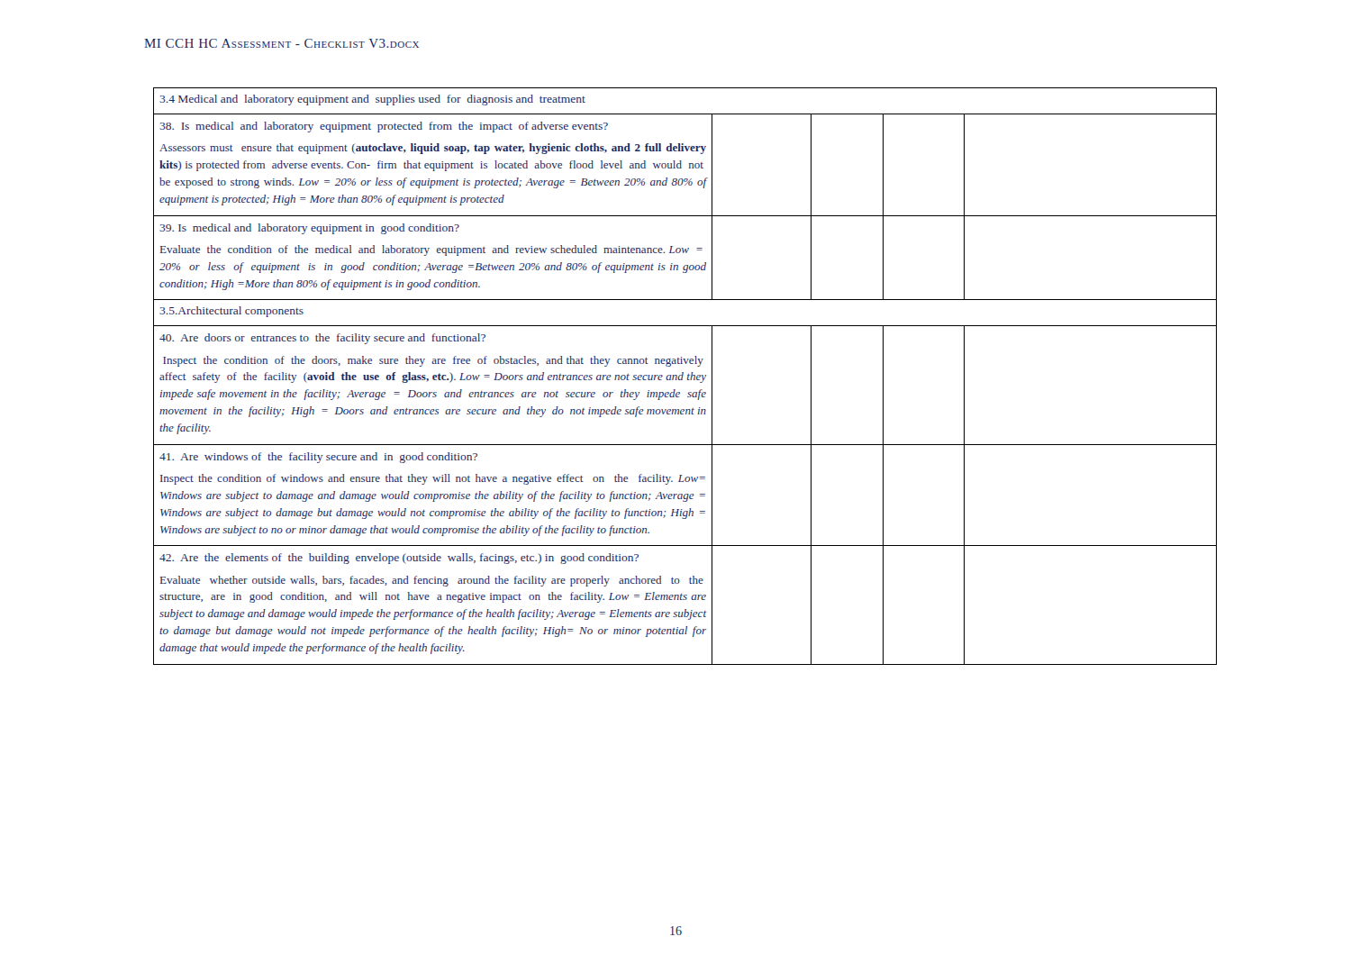MI CCH HC Assessment - Checklist V3.docx
| 3.4 Medical and laboratory equipment and supplies used for diagnosis and treatment |
| 38. Is medical and laboratory equipment protected from the impact of adverse events? Assessors must ensure that equipment ( autoclave, liquid soap, tap water, hygienic cloths, and 2 full delivery kits ) is protected from adverse events. Con- firm that equipment is located above flood level and would not be exposed to strong winds. Low = 20% or less of equipment is protected; Average = Between 20% and 80% of equipment is protected; High = More than 80% of equipment is protected | | | | |
| 39. Is medical and laboratory equipment in good condition? Evaluate the condition of the medical and laboratory equipment and review scheduled maintenance. Low = 20% or less of equipment is in good condition; Average =Between 20% and 80% of equipment is in good condition; High =More than 80% of equipment is in good condition. | | | | |
| 3.5.Architectural components |
| 40. Are doors or entrances to the facility secure and functional? Inspect the condition of the doors, make sure they are free of obstacles, and that they cannot negatively affect safety of the facility ( avoid the use of glass, etc. ). Low = Doors and entrances are not secure and they impede safe movement in the facility; Average = Doors and entrances are not secure or they impede safe movement in the facility; High = Doors and entrances are secure and they do not impede safe movement in the facility. | | | | |
| 41. Are windows of the facility secure and in good condition? Inspect the condition of windows and ensure that they will not have a negative effect on the facility. Low= Windows are subject to damage and damage would compromise the ability of the facility to function; Average = Windows are subject to damage but damage would not compromise the ability of the facility to function; High = Windows are subject to no or minor damage that would compromise the ability of the facility to function. | | | | |
| 42. Are the elements of the building envelope (outside walls, facings, etc.) in good condition? Evaluate whether outside walls, bars, facades, and fencing around the facility are properly anchored to the structure, are in good condition, and will not have a negative impact on the facility. Low = Elements are subject to damage and damage would impede the performance of the health facility; Average = Elements are subject to damage but damage would not impede performance of the health facility; High= No or minor potential for damage that would impede the performance of the health facility. | | | | |
16